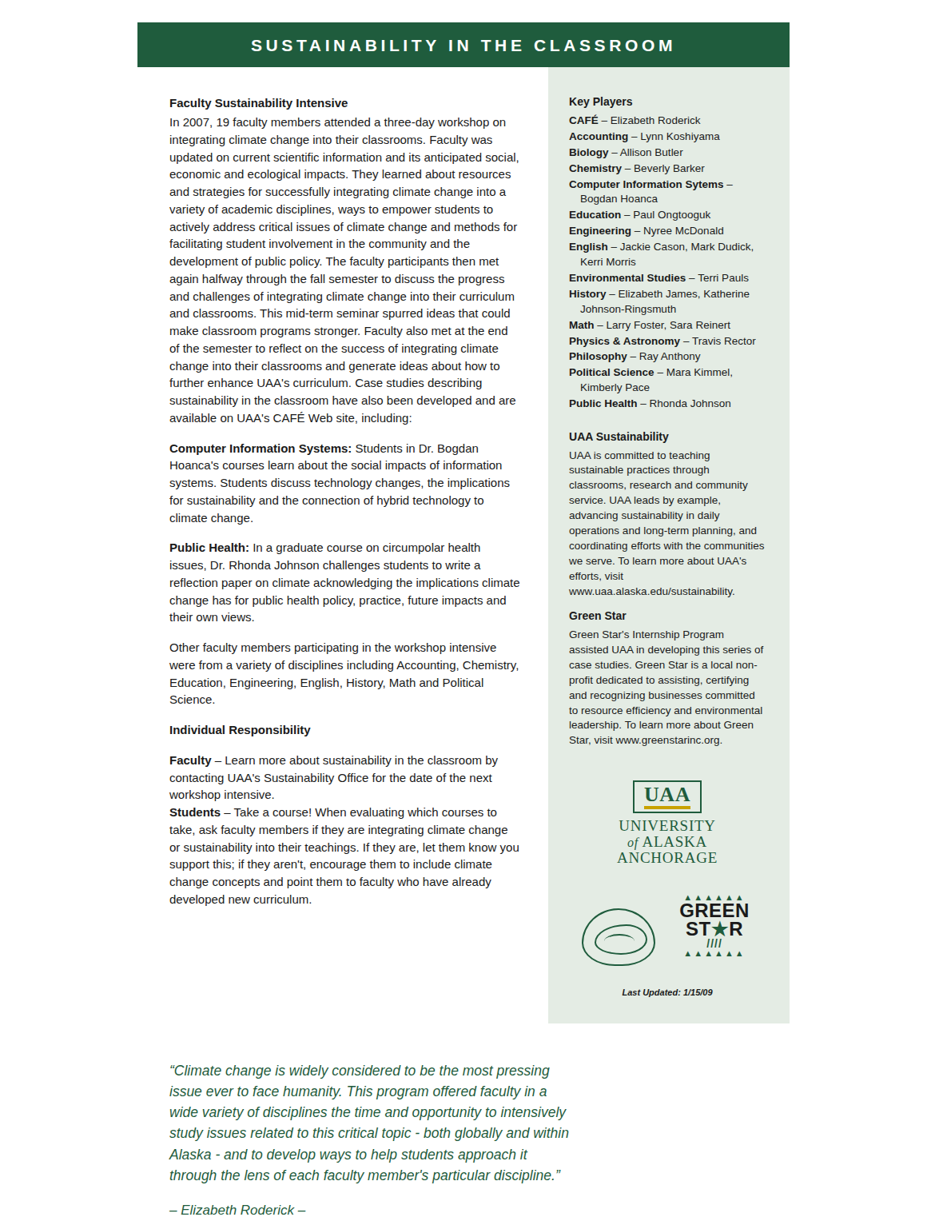Sustainability in the Classroom
Faculty Sustainability Intensive
In 2007, 19 faculty members attended a three-day workshop on integrating climate change into their classrooms. Faculty was updated on current scientific information and its anticipated social, economic and ecological impacts. They learned about resources and strategies for successfully integrating climate change into a variety of academic disciplines, ways to empower students to actively address critical issues of climate change and methods for facilitating student involvement in the community and the development of public policy. The faculty participants then met again halfway through the fall semester to discuss the progress and challenges of integrating climate change into their curriculum and classrooms. This mid-term seminar spurred ideas that could make classroom programs stronger. Faculty also met at the end of the semester to reflect on the success of integrating climate change into their classrooms and generate ideas about how to further enhance UAA's curriculum. Case studies describing sustainability in the classroom have also been developed and are available on UAA's CAFÉ Web site, including:
Computer Information Systems: Students in Dr. Bogdan Hoanca's courses learn about the social impacts of information systems. Students discuss technology changes, the implications for sustainability and the connection of hybrid technology to climate change.
Public Health: In a graduate course on circumpolar health issues, Dr. Rhonda Johnson challenges students to write a reflection paper on climate acknowledging the implications climate change has for public health policy, practice, future impacts and their own views.
Other faculty members participating in the workshop intensive were from a variety of disciplines including Accounting, Chemistry, Education, Engineering, English, History, Math and Political Science.
Individual Responsibility
Faculty – Learn more about sustainability in the classroom by contacting UAA's Sustainability Office for the date of the next workshop intensive.
Students – Take a course! When evaluating which courses to take, ask faculty members if they are integrating climate change or sustainability into their teachings. If they are, let them know you support this; if they aren't, encourage them to include climate change concepts and point them to faculty who have already developed new curriculum.
Key Players
CAFÉ – Elizabeth Roderick
Accounting – Lynn Koshiyama
Biology – Allison Butler
Chemistry – Beverly Barker
Computer Information Sytems – Bogdan Hoanca
Education – Paul Ongtooguk
Engineering – Nyree McDonald
English – Jackie Cason, Mark Dudick, Kerri Morris
Environmental Studies – Terri Pauls
History – Elizabeth James, Katherine Johnson-Ringsmuth
Math – Larry Foster, Sara Reinert
Physics & Astronomy – Travis Rector
Philosophy – Ray Anthony
Political Science – Mara Kimmel, Kimberly Pace
Public Health – Rhonda Johnson
UAA Sustainability
UAA is committed to teaching sustainable practices through classrooms, research and community service. UAA leads by example, advancing sustainability in daily operations and long-term planning, and coordinating efforts with the communities we serve. To learn more about UAA's efforts, visit www.uaa.alaska.edu/sustainability.
Green Star
Green Star's Internship Program assisted UAA in developing this series of case studies. Green Star is a local non-profit dedicated to assisting, certifying and recognizing businesses committed to resource efficiency and environmental leadership. To learn more about Green Star, visit www.greenstarinc.org.
UAA
UNIVERSITY
of ALASKA
ANCHORAGE
▲▲▲▲▲▲
GREEN
ST★R
////
▲▲▲▲▲▲
Last Updated: 1/15/09
“Climate change is widely considered to be the most pressing issue ever to face humanity. This program offered faculty in a wide variety of disciplines the time and opportunity to intensively study issues related to this critical topic - both globally and within Alaska - and to develop ways to help students approach it through the lens of each faculty member's particular discipline.”
– Elizabeth Roderick –